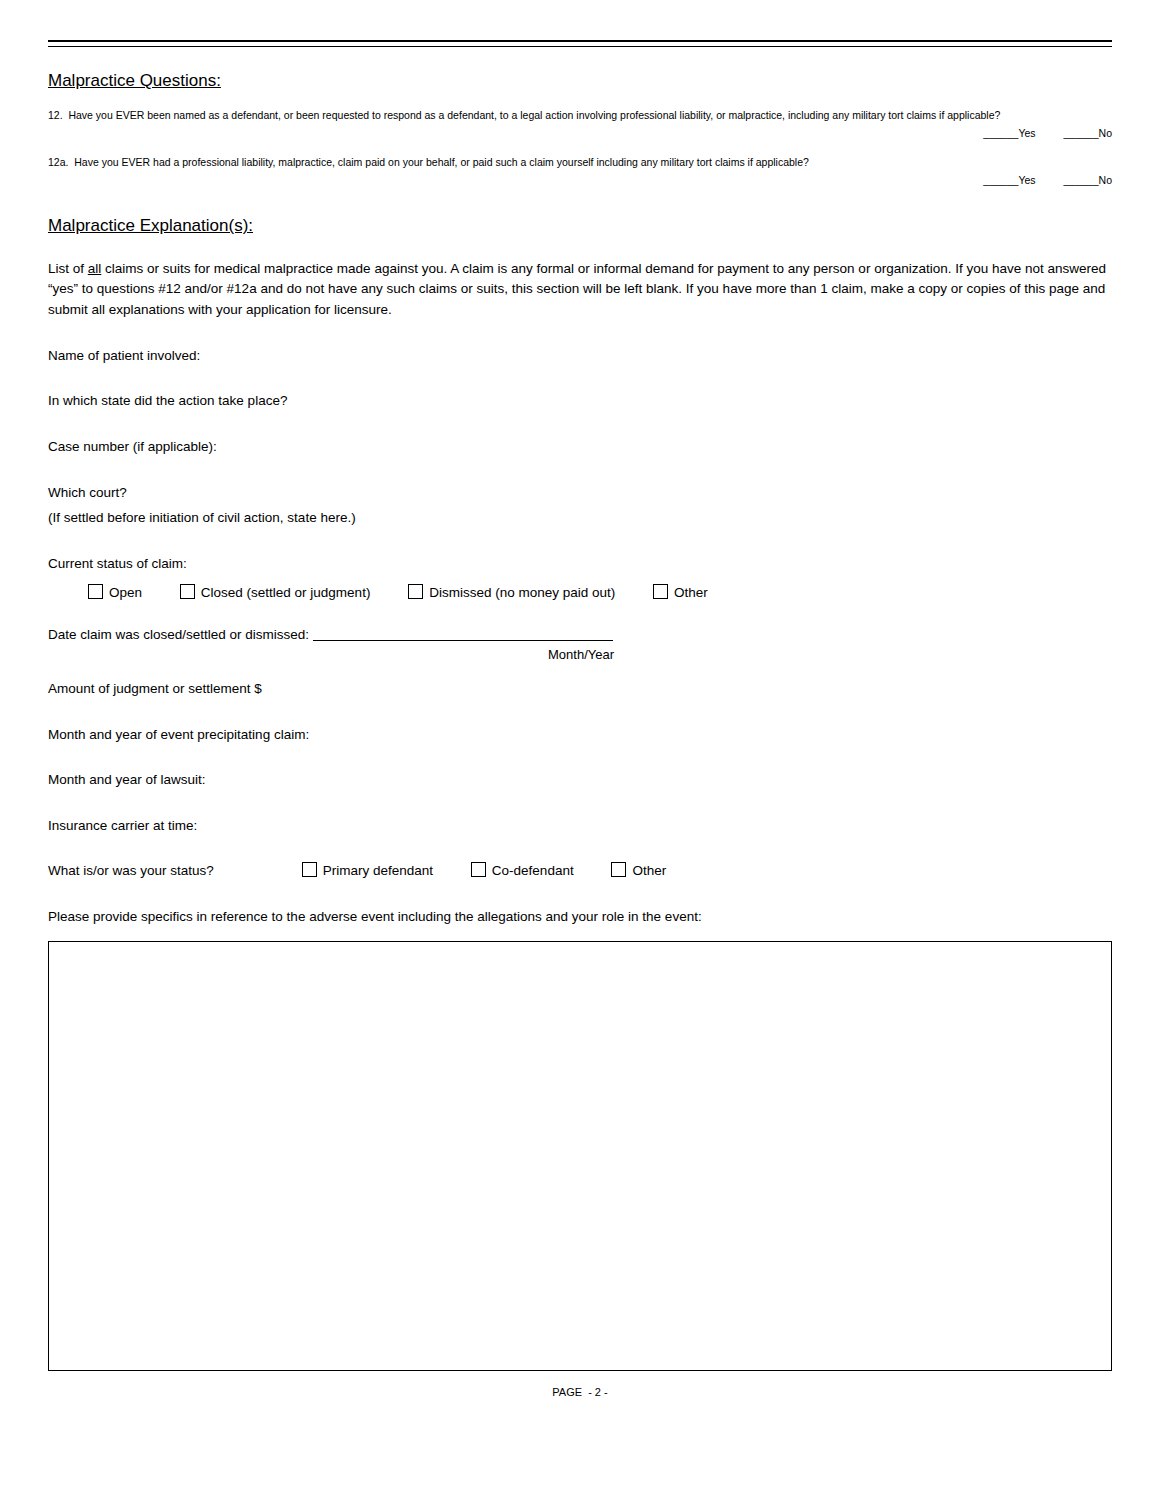Malpractice Questions:
12. Have you EVER been named as a defendant, or been requested to respond as a defendant, to a legal action involving professional liability, or malpractice, including any military tort claims if applicable?
______Yes ______No
12a. Have you EVER had a professional liability, malpractice, claim paid on your behalf, or paid such a claim yourself including any military tort claims if applicable?
______Yes ______No
Malpractice Explanation(s):
List of all claims or suits for medical malpractice made against you. A claim is any formal or informal demand for payment to any person or organization. If you have not answered “yes” to questions #12 and/or #12a and do not have any such claims or suits, this section will be left blank. If you have more than 1 claim, make a copy or copies of this page and submit all explanations with your application for licensure.
Name of patient involved:
In which state did the action take place?
Case number (if applicable):
Which court?
(If settled before initiation of civil action, state here.)
Current status of claim:
Open Closed (settled or judgment) Dismissed (no money paid out) Other
Date claim was closed/settled or dismissed:
Month/Year
Amount of judgment or settlement $
Month and year of event precipitating claim:
Month and year of lawsuit:
Insurance carrier at time:
What is/or was your status? Primary defendant Co-defendant Other
Please provide specifics in reference to the adverse event including the allegations and your role in the event:
PAGE - 2 -